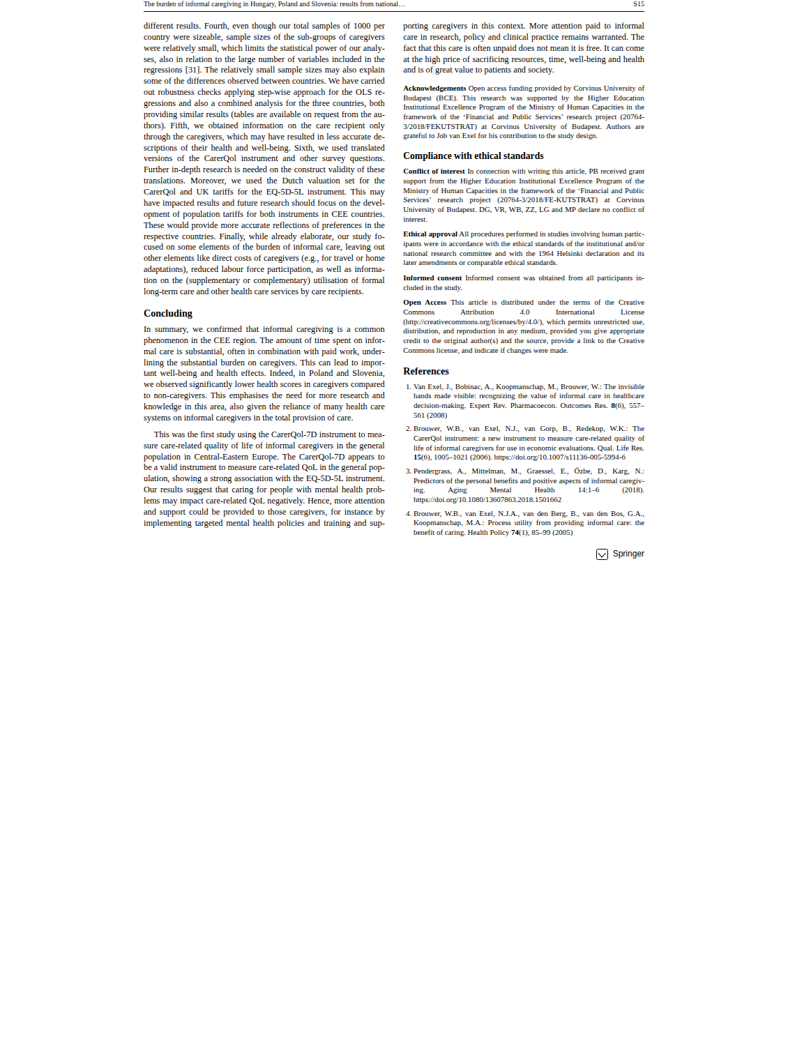The burden of informal caregiving in Hungary, Poland and Slovenia: results from national…
S15
different results. Fourth, even though our total samples of 1000 per country were sizeable, sample sizes of the sub-groups of caregivers were relatively small, which limits the statistical power of our analyses, also in relation to the large number of variables included in the regressions [31]. The relatively small sample sizes may also explain some of the differences observed between countries. We have carried out robustness checks applying step-wise approach for the OLS regressions and also a combined analysis for the three countries, both providing similar results (tables are available on request from the authors). Fifth, we obtained information on the care recipient only through the caregivers, which may have resulted in less accurate descriptions of their health and well-being. Sixth, we used translated versions of the CarerQol instrument and other survey questions. Further in-depth research is needed on the construct validity of these translations. Moreover, we used the Dutch valuation set for the CarerQol and UK tariffs for the EQ-5D-5L instrument. This may have impacted results and future research should focus on the development of population tariffs for both instruments in CEE countries. These would provide more accurate reflections of preferences in the respective countries. Finally, while already elaborate, our study focused on some elements of the burden of informal care, leaving out other elements like direct costs of caregivers (e.g., for travel or home adaptations), reduced labour force participation, as well as information on the (supplementary or complementary) utilisation of formal long-term care and other health care services by care recipients.
Concluding
In summary, we confirmed that informal caregiving is a common phenomenon in the CEE region. The amount of time spent on informal care is substantial, often in combination with paid work, underlining the substantial burden on caregivers. This can lead to important well-being and health effects. Indeed, in Poland and Slovenia, we observed significantly lower health scores in caregivers compared to non-caregivers. This emphasises the need for more research and knowledge in this area, also given the reliance of many health care systems on informal caregivers in the total provision of care.
This was the first study using the CarerQol-7D instrument to measure care-related quality of life of informal caregivers in the general population in Central-Eastern Europe. The CarerQol-7D appears to be a valid instrument to measure care-related QoL in the general population, showing a strong association with the EQ-5D-5L instrument. Our results suggest that caring for people with mental health problems may impact care-related QoL negatively. Hence, more attention and support could be provided to those caregivers, for instance by implementing targeted mental health policies and training and supporting caregivers in this context. More attention paid to informal care in research, policy and clinical practice remains warranted. The fact that this care is often unpaid does not mean it is free. It can come at the high price of sacrificing resources, time, well-being and health and is of great value to patients and society.
Acknowledgements Open access funding provided by Corvinus University of Budapest (BCE). This research was supported by the Higher Education Institutional Excellence Program of the Ministry of Human Capacities in the framework of the ‘Financial and Public Services’ research project (20764-3/2018/FEKUTSTRAT) at Corvinus University of Budapest. Authors are grateful to Job van Exel for his contribution to the study design.
Compliance with ethical standards
Conflict of interest In connection with writing this article, PB received grant support from the Higher Education Institutional Excellence Program of the Ministry of Human Capacities in the framework of the ‘Financial and Public Services’ research project (20764-3/2018/FE-KUTSTRAT) at Corvinus University of Budapest. DG, VR, WB, ZZ, LG and MP declare no conflict of interest.
Ethical approval All procedures performed in studies involving human participants were in accordance with the ethical standards of the institutional and/or national research committee and with the 1964 Helsinki declaration and its later amendments or comparable ethical standards.
Informed consent Informed consent was obtained from all participants included in the study.
Open Access This article is distributed under the terms of the Creative Commons Attribution 4.0 International License (http://creativecommons.org/licenses/by/4.0/), which permits unrestricted use, distribution, and reproduction in any medium, provided you give appropriate credit to the original author(s) and the source, provide a link to the Creative Commons license, and indicate if changes were made.
References
Van Exel, J., Bobinac, A., Koopmanschap, M., Brouwer, W.: The invisible hands made visible: recognizing the value of informal care in healthcare decision-making. Expert Rev. Pharmacoecon. Outcomes Res. 8(6), 557–561 (2008)
Brouwer, W.B., van Exel, N.J., van Gorp, B., Redekop, W.K.: The CarerQol instrument: a new instrument to measure care-related quality of life of informal caregivers for use in economic evaluations. Qual. Life Res. 15(6), 1005–1021 (2006). https://doi.org/10.1007/s11136-005-5994-6
Pendergrass, A., Mittelman, M., Graessel, E., Özbe, D., Karg, N.: Predictors of the personal benefits and positive aspects of informal caregiving. Aging Mental Health 14:1–6 (2018). https://doi.org/10.1080/13607863.2018.1501662
Brouwer, W.B., van Exel, N.J.A., van den Berg, B., van den Bos, G.A., Koopmanschap, M.A.: Process utility from providing informal care: the benefit of caring. Health Policy 74(1), 85–99 (2005)
Springer